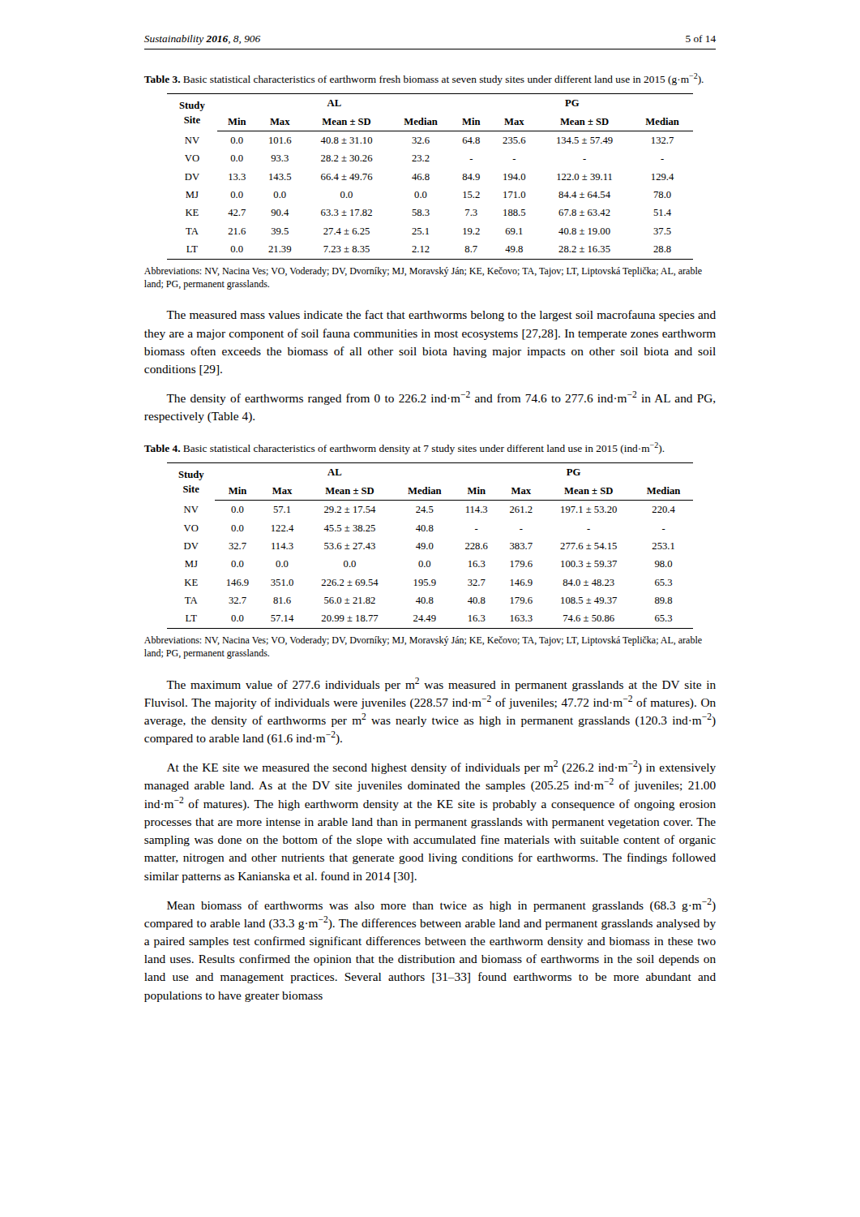Sustainability 2016, 8, 906
5 of 14
Table 3. Basic statistical characteristics of earthworm fresh biomass at seven study sites under different land use in 2015 (g·m−2).
| Study Site | AL | PG |
| --- | --- | --- |
| Min | Max | Mean ± SD | Median | Min | Max | Mean ± SD | Median |
| NV | 0.0 | 101.6 | 40.8 ± 31.10 | 32.6 | 64.8 | 235.6 | 134.5 ± 57.49 | 132.7 |
| VO | 0.0 | 93.3 | 28.2 ± 30.26 | 23.2 | - | - | - | - |
| DV | 13.3 | 143.5 | 66.4 ± 49.76 | 46.8 | 84.9 | 194.0 | 122.0 ± 39.11 | 129.4 |
| MJ | 0.0 | 0.0 | 0.0 | 0.0 | 15.2 | 171.0 | 84.4 ± 64.54 | 78.0 |
| KE | 42.7 | 90.4 | 63.3 ± 17.82 | 58.3 | 7.3 | 188.5 | 67.8 ± 63.42 | 51.4 |
| TA | 21.6 | 39.5 | 27.4 ± 6.25 | 25.1 | 19.2 | 69.1 | 40.8 ± 19.00 | 37.5 |
| LT | 0.0 | 21.39 | 7.23 ± 8.35 | 2.12 | 8.7 | 49.8 | 28.2 ± 16.35 | 28.8 |
Abbreviations: NV, Nacina Ves; VO, Voderady; DV, Dvorníky; MJ, Moravský Ján; KE, Kečovo; TA, Tajov; LT, Liptovská Teplička; AL, arable land; PG, permanent grasslands.
The measured mass values indicate the fact that earthworms belong to the largest soil macrofauna species and they are a major component of soil fauna communities in most ecosystems [27,28]. In temperate zones earthworm biomass often exceeds the biomass of all other soil biota having major impacts on other soil biota and soil conditions [29].
The density of earthworms ranged from 0 to 226.2 ind·m−2 and from 74.6 to 277.6 ind·m−2 in AL and PG, respectively (Table 4).
Table 4. Basic statistical characteristics of earthworm density at 7 study sites under different land use in 2015 (ind·m−2).
| Study Site | AL | PG |
| --- | --- | --- |
| Min | Max | Mean ± SD | Median | Min | Max | Mean ± SD | Median |
| NV | 0.0 | 57.1 | 29.2 ± 17.54 | 24.5 | 114.3 | 261.2 | 197.1 ± 53.20 | 220.4 |
| VO | 0.0 | 122.4 | 45.5 ± 38.25 | 40.8 | - | - | - | - |
| DV | 32.7 | 114.3 | 53.6 ± 27.43 | 49.0 | 228.6 | 383.7 | 277.6 ± 54.15 | 253.1 |
| MJ | 0.0 | 0.0 | 0.0 | 0.0 | 16.3 | 179.6 | 100.3 ± 59.37 | 98.0 |
| KE | 146.9 | 351.0 | 226.2 ± 69.54 | 195.9 | 32.7 | 146.9 | 84.0 ± 48.23 | 65.3 |
| TA | 32.7 | 81.6 | 56.0 ± 21.82 | 40.8 | 40.8 | 179.6 | 108.5 ± 49.37 | 89.8 |
| LT | 0.0 | 57.14 | 20.99 ± 18.77 | 24.49 | 16.3 | 163.3 | 74.6 ± 50.86 | 65.3 |
Abbreviations: NV, Nacina Ves; VO, Voderady; DV, Dvorníky; MJ, Moravský Ján; KE, Kečovo; TA, Tajov; LT, Liptovská Teplička; AL, arable land; PG, permanent grasslands.
The maximum value of 277.6 individuals per m2 was measured in permanent grasslands at the DV site in Fluvisol. The majority of individuals were juveniles (228.57 ind·m−2 of juveniles; 47.72 ind·m−2 of matures). On average, the density of earthworms per m2 was nearly twice as high in permanent grasslands (120.3 ind·m−2) compared to arable land (61.6 ind·m−2).
At the KE site we measured the second highest density of individuals per m2 (226.2 ind·m−2) in extensively managed arable land. As at the DV site juveniles dominated the samples (205.25 ind·m−2 of juveniles; 21.00 ind·m−2 of matures). The high earthworm density at the KE site is probably a consequence of ongoing erosion processes that are more intense in arable land than in permanent grasslands with permanent vegetation cover. The sampling was done on the bottom of the slope with accumulated fine materials with suitable content of organic matter, nitrogen and other nutrients that generate good living conditions for earthworms. The findings followed similar patterns as Kanianska et al. found in 2014 [30].
Mean biomass of earthworms was also more than twice as high in permanent grasslands (68.3 g·m−2) compared to arable land (33.3 g·m−2). The differences between arable land and permanent grasslands analysed by a paired samples test confirmed significant differences between the earthworm density and biomass in these two land uses. Results confirmed the opinion that the distribution and biomass of earthworms in the soil depends on land use and management practices. Several authors [31–33] found earthworms to be more abundant and populations to have greater biomass